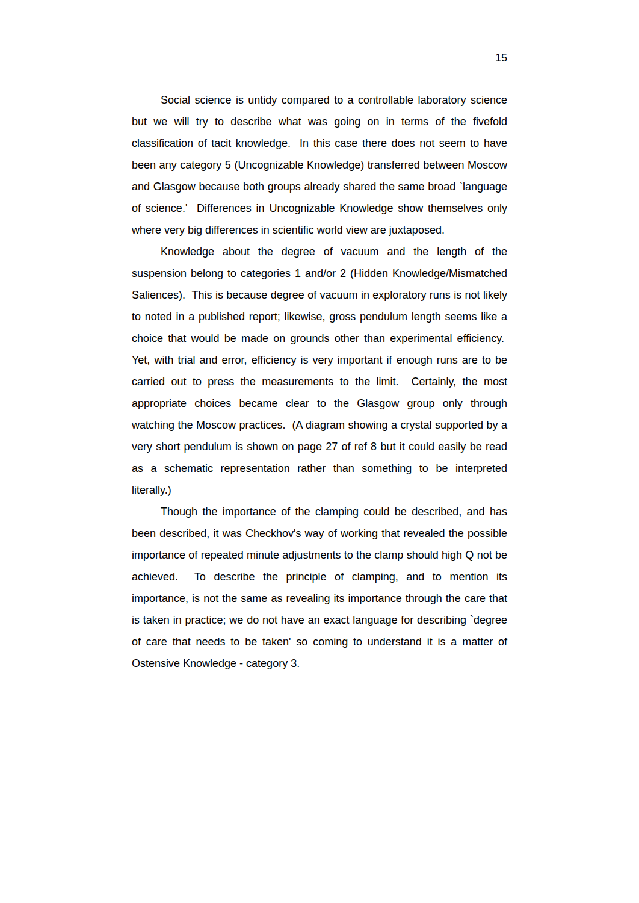15
Social science is untidy compared to a controllable laboratory science but we will try to describe what was going on in terms of the fivefold classification of tacit knowledge. In this case there does not seem to have been any category 5 (Uncognizable Knowledge) transferred between Moscow and Glasgow because both groups already shared the same broad `language of science.' Differences in Uncognizable Knowledge show themselves only where very big differences in scientific world view are juxtaposed.
Knowledge about the degree of vacuum and the length of the suspension belong to categories 1 and/or 2 (Hidden Knowledge/Mismatched Saliences). This is because degree of vacuum in exploratory runs is not likely to noted in a published report; likewise, gross pendulum length seems like a choice that would be made on grounds other than experimental efficiency. Yet, with trial and error, efficiency is very important if enough runs are to be carried out to press the measurements to the limit. Certainly, the most appropriate choices became clear to the Glasgow group only through watching the Moscow practices. (A diagram showing a crystal supported by a very short pendulum is shown on page 27 of ref 8 but it could easily be read as a schematic representation rather than something to be interpreted literally.)
Though the importance of the clamping could be described, and has been described, it was Checkhov's way of working that revealed the possible importance of repeated minute adjustments to the clamp should high Q not be achieved. To describe the principle of clamping, and to mention its importance, is not the same as revealing its importance through the care that is taken in practice; we do not have an exact language for describing `degree of care that needs to be taken' so coming to understand it is a matter of Ostensive Knowledge - category 3.